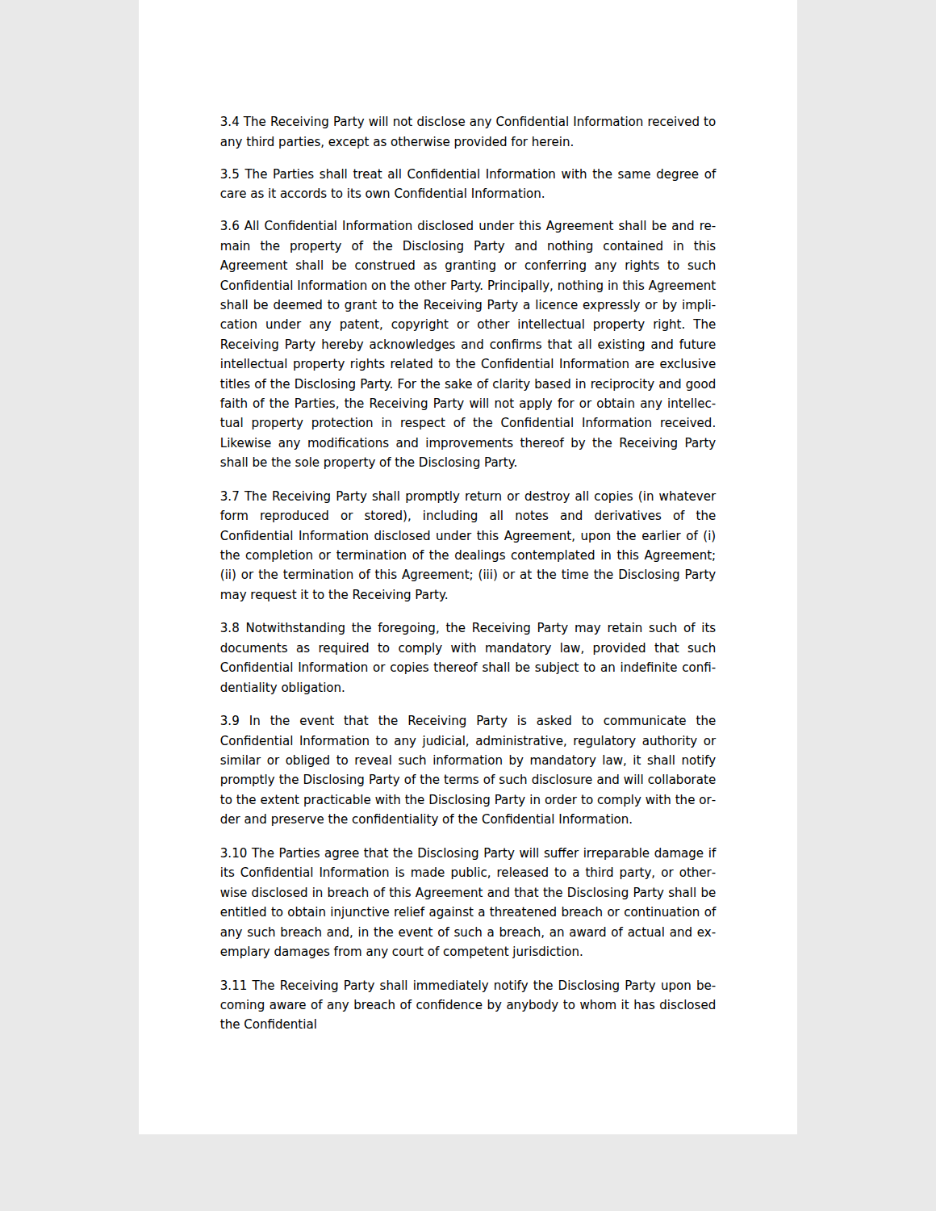3.4 The Receiving Party will not disclose any Confidential Information received to any third parties, except as otherwise provided for herein.
3.5 The Parties shall treat all Confidential Information with the same degree of care as it accords to its own Confidential Information.
3.6 All Confidential Information disclosed under this Agreement shall be and remain the property of the Disclosing Party and nothing contained in this Agreement shall be con­strued as granting or conferring any rights to such Confidential Information on the other Party. Principally, nothing in this Agreement shall be deemed to grant to the Receiving Party a licence expressly or by implication under any patent, copyright or other intellec­tual property right. The Receiving Party hereby acknowledges and confirms that all exist­ing and future intellectual property rights related to the Confidential Information are exclusive titles of the Disclosing Party. For the sake of clarity based in reciprocity and good faith of the Parties, the Receiving Party will not apply for or obtain any intellectual property protection in respect of the Confidential Information received. Likewise any modifications and improvements thereof by the Receiving Party shall be the sole proper­ty of the Disclosing Party.
3.7 The Receiving Party shall promptly return or destroy all copies (in whatever form reproduced or stored), including all notes and derivatives of the Confidential Information disclosed under this Agreement, upon the earlier of (i) the completion or termination of the dealings contemplated in this Agreement; (ii) or the termination of this Agreement; (iii) or at the time the Disclosing Party may request it to the Receiving Party.
3.8 Notwithstanding the foregoing, the Receiving Party may retain such of its documents as required to comply with mandatory law, provided that such Confidential Information or copies thereof shall be subject to an indefinite confidentiality obligation.
3.9 In the event that the Receiving Party is asked to communicate the Confidential In­formation to any judicial, administrative, regulatory authority or similar or obliged to reveal such information by mandatory law, it shall notify promptly the Disclosing Party of the terms of such disclosure and will collaborate to the extent practicable with the Dis­closing Party in order to comply with the order and preserve the confidentiality of the Confidential Information.
3.10 The Parties agree that the Disclosing Party will suffer irreparable damage if its Con­fidential Information is made public, released to a third party, or otherwise disclosed in breach of this Agreement and that the Disclosing Party shall be entitled to obtain injunc­tive relief against a threatened breach or continuation of any such breach and, in the event of such a breach, an award of actual and exemplary damages from any court of competent jurisdiction.
3.11 The Receiving Party shall immediately notify the Disclosing Party upon becoming aware of any breach of confidence by anybody to whom it has disclosed the Confidential